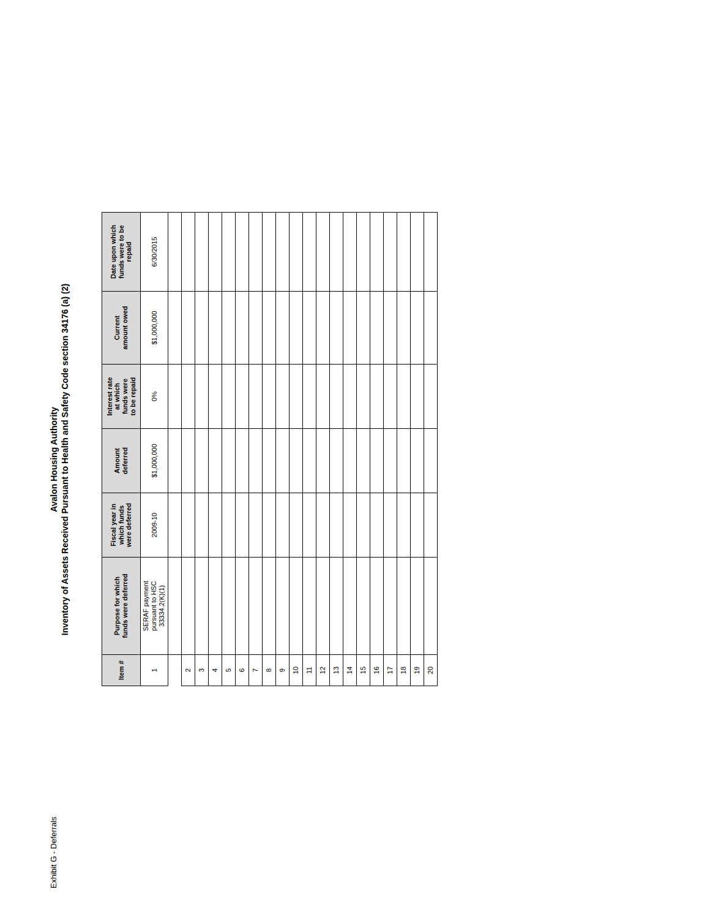Exhibit G - Deferrals
Avalon Housing Authority
Inventory of Assets Received Pursuant to Health and Safety Code section 34176 (a) (2)
| Item # | Purpose for which funds were deferred | Fiscal year in which funds were deferred | Amount deferred | Interest rate at which funds were to be repaid | Current amount owed | Date upon which funds were to be repaid |
| --- | --- | --- | --- | --- | --- | --- |
| 1 | SERAF payment pursuant to HSC 33334.2(K)(1) | 2009-10 | $1,000,000 | 0% | $1,000,000 | 6/30/2015 |
| 2 | | | | | | |
| 3 | | | | | | |
| 4 | | | | | | |
| 5 | | | | | | |
| 6 | | | | | | |
| 7 | | | | | | |
| 8 | | | | | | |
| 9 | | | | | | |
| 10 | | | | | | |
| 11 | | | | | | |
| 12 | | | | | | |
| 13 | | | | | | |
| 14 | | | | | | |
| 15 | | | | | | |
| 16 | | | | | | |
| 17 | | | | | | |
| 18 | | | | | | |
| 19 | | | | | | |
| 20 | | | | | | |